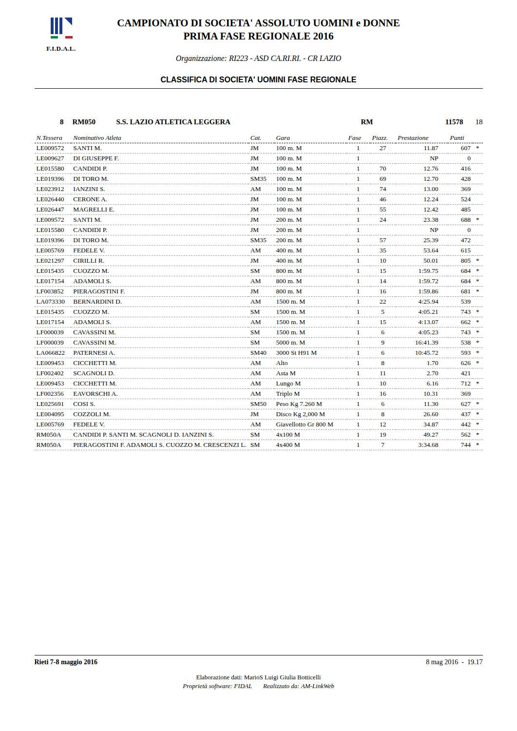F.I.D.A.L.
CAMPIONATO DI SOCIETA' ASSOLUTO UOMINI e DONNE
PRIMA FASE REGIONALE 2016
Organizzazione: RI223 - ASD CA.RI.RI. - CR LAZIO
CLASSIFICA DI SOCIETA' UOMINI FASE REGIONALE
8 RM050 S.S. LAZIO ATLETICA LEGGERA RM 11578 18
| N.Tessera | Nominativo Atleta | Cat. | Gara | Fase | Piazz. | Prestazione | Punti | |
| --- | --- | --- | --- | --- | --- | --- | --- | --- |
| LE009572 | SANTI M. | JM | 100 m. M | 1 | 27 | 11.87 | 607 | * |
| LE009627 | DI GIUSEPPE F. | JM | 100 m. M | 1 | | NP | 0 | |
| LE015580 | CANDIDI P. | JM | 100 m. M | 1 | 70 | 12.76 | 416 | |
| LE019396 | DI TORO M. | SM35 | 100 m. M | 1 | 69 | 12.70 | 428 | |
| LE023912 | IANZINI S. | AM | 100 m. M | 1 | 74 | 13.00 | 369 | |
| LE026440 | CERONE A. | JM | 100 m. M | 1 | 46 | 12.24 | 524 | |
| LE026447 | MAGRELLI E. | JM | 100 m. M | 1 | 55 | 12.42 | 485 | |
| LE009572 | SANTI M. | JM | 200 m. M | 1 | 24 | 23.38 | 688 | * |
| LE015580 | CANDIDI P. | JM | 200 m. M | 1 | | NP | 0 | |
| LE019396 | DI TORO M. | SM35 | 200 m. M | 1 | 57 | 25.39 | 472 | |
| LE005769 | FEDELE V. | AM | 400 m. M | 1 | 35 | 53.64 | 615 | |
| LE021297 | CIRILLI R. | JM | 400 m. M | 1 | 10 | 50.01 | 805 | * |
| LE015435 | CUOZZO M. | SM | 800 m. M | 1 | 15 | 1:59.75 | 684 | * |
| LE017154 | ADAMOLI S. | AM | 800 m. M | 1 | 14 | 1:59.72 | 684 | * |
| LF003852 | PIERAGOSTINI F. | JM | 800 m. M | 1 | 16 | 1:59.86 | 681 | * |
| LA073330 | BERNARDINI D. | AM | 1500 m. M | 1 | 22 | 4:25.94 | 539 | |
| LE015435 | CUOZZO M. | SM | 1500 m. M | 1 | 5 | 4:05.21 | 743 | * |
| LE017154 | ADAMOLI S. | AM | 1500 m. M | 1 | 15 | 4:13.07 | 662 | * |
| LF000039 | CAVASSINI M. | SM | 1500 m. M | 1 | 6 | 4:05.23 | 743 | * |
| LF000039 | CAVASSINI M. | SM | 5000 m. M | 1 | 9 | 16:41.39 | 538 | * |
| LA066822 | PATERNESI A. | SM40 | 3000 St H91 M | 1 | 6 | 10:45.72 | 593 | * |
| LE009453 | CICCHETTI M. | AM | Alto | 1 | 8 | 1.70 | 626 | * |
| LF002402 | SCAGNOLI D. | AM | Asta M | 1 | 11 | 2.70 | 421 | |
| LE009453 | CICCHETTI M. | AM | Lungo M | 1 | 10 | 6.16 | 712 | * |
| LF002356 | EAVORSCHI A. | AM | Triplo M | 1 | 16 | 10.31 | 369 | |
| LE025691 | COSI S. | SM50 | Peso Kg 7.260 M | 1 | 6 | 11.30 | 627 | * |
| LE004095 | COZZOLI M. | JM | Disco Kg 2,000 M | 1 | 8 | 26.60 | 437 | * |
| LE005769 | FEDELE V. | AM | Giavellotto Gr 800 M | 1 | 12 | 34.87 | 442 | * |
| RM050A | CANDIDI P. SANTI M. SCAGNOLI D. IANZINI S. | SM | 4x100 M | 1 | 19 | 49.27 | 562 | * |
| RM050A | PIERAGOSTINI F. ADAMOLI S. CUOZZO M. CRESCENZI L. | SM | 4x400 M | 1 | 7 | 3:34.68 | 744 | * |
Rieti 7-8 maggio 2016
8 mag 2016 - 19.17
Elaborazione dati: MarioS Luigi Giulia Botticelli
Proprietà software: FIDAL Realizzato da: AM-LinkWeb